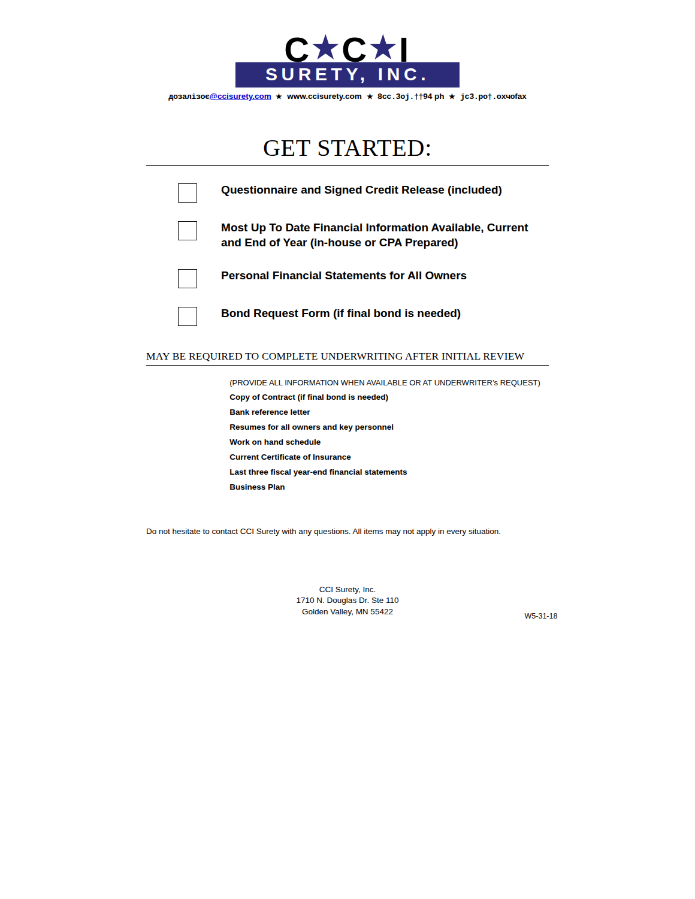C★C★I
SURETY, INC.
дозалізоє@ccisurety.com ★ www.ccisurety.com ★ 8cc.3ој.††94 ph ★ јc3.ро†.охчоfax
GET STARTED:
Questionnaire and Signed Credit Release (included)
Most Up To Date Financial Information Available, Current and End of Year (in-house or CPA Prepared)
Personal Financial Statements for All Owners
Bond Request Form (if final bond is needed)
MAY BE REQUIRED TO COMPLETE UNDERWRITING AFTER INITIAL REVIEW
(PROVIDE ALL INFORMATION WHEN AVAILABLE OR AT UNDERWRITER’s REQUEST)
Copy of Contract (if final bond is needed)
Bank reference letter
Resumes for all owners and key personnel
Work on hand schedule
Current Certificate of Insurance
Last three fiscal year-end financial statements
Business Plan
Do not hesitate to contact CCI Surety with any questions. All items may not apply in every situation.
CCI Surety, Inc.
1710 N. Douglas Dr. Ste 110
Golden Valley, MN 55422
W5-31-18